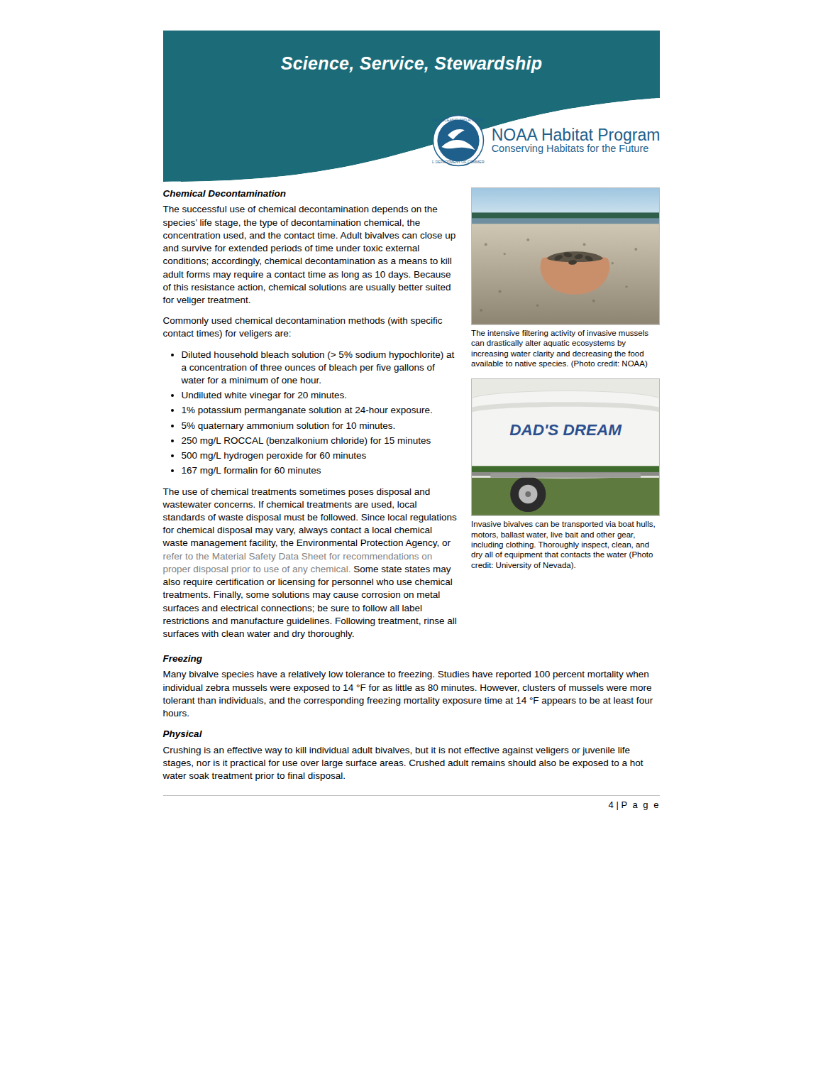Science, Service, Stewardship
NATIONAL OCEANIC AND ATMOSPHERIC U.S. DEPARTMENT OF COMMERCE
NOAA Habitat Program
Conserving Habitats for the Future
Chemical Decontamination
The successful use of chemical decontamination depends on the species’ life stage, the type of decontamination chemical, the concentration used, and the contact time. Adult bivalves can close up and survive for extended periods of time under toxic external conditions; accordingly, chemical decontamination as a means to kill adult forms may require a contact time as long as 10 days. Because of this resistance action, chemical solutions are usually better suited for veliger treatment.
Commonly used chemical decontamination methods (with specific contact times) for veligers are:
Diluted household bleach solution (> 5% sodium hypochlorite) at a concentration of three ounces of bleach per five gallons of water for a minimum of one hour.
Undiluted white vinegar for 20 minutes.
1% potassium permanganate solution at 24-hour exposure.
5% quaternary ammonium solution for 10 minutes.
250 mg/L ROCCAL (benzalkonium chloride) for 15 minutes
500 mg/L hydrogen peroxide for 60 minutes
167 mg/L formalin for 60 minutes
The use of chemical treatments sometimes poses disposal and wastewater concerns. If chemical treatments are used, local standards of waste disposal must be followed. Since local regulations for chemical disposal may vary, always contact a local chemical waste management facility, the Environmental Protection Agency, or refer to the Material Safety Data Sheet for recommendations on proper disposal prior to use of any chemical. Some state states may also require certification or licensing for personnel who use chemical treatments. Finally, some solutions may cause corrosion on metal surfaces and electrical connections; be sure to follow all label restrictions and manufacture guidelines. Following treatment, rinse all surfaces with clean water and dry thoroughly.
The intensive filtering activity of invasive mussels can drastically alter aquatic ecosystems by increasing water clarity and decreasing the food available to native species. (Photo credit: NOAA)
DAD'S DREAM
Invasive bivalves can be transported via boat hulls, motors, ballast water, live bait and other gear, including clothing. Thoroughly inspect, clean, and dry all of equipment that contacts the water (Photo credit: University of Nevada).
Freezing
Many bivalve species have a relatively low tolerance to freezing. Studies have reported 100 percent mortality when individual zebra mussels were exposed to 14 °F for as little as 80 minutes. However, clusters of mussels were more tolerant than individuals, and the corresponding freezing mortality exposure time at 14 °F appears to be at least four hours.
Physical
Crushing is an effective way to kill individual adult bivalves, but it is not effective against veligers or juvenile life stages, nor is it practical for use over large surface areas. Crushed adult remains should also be exposed to a hot water soak treatment prior to final disposal.
4 | P a g e